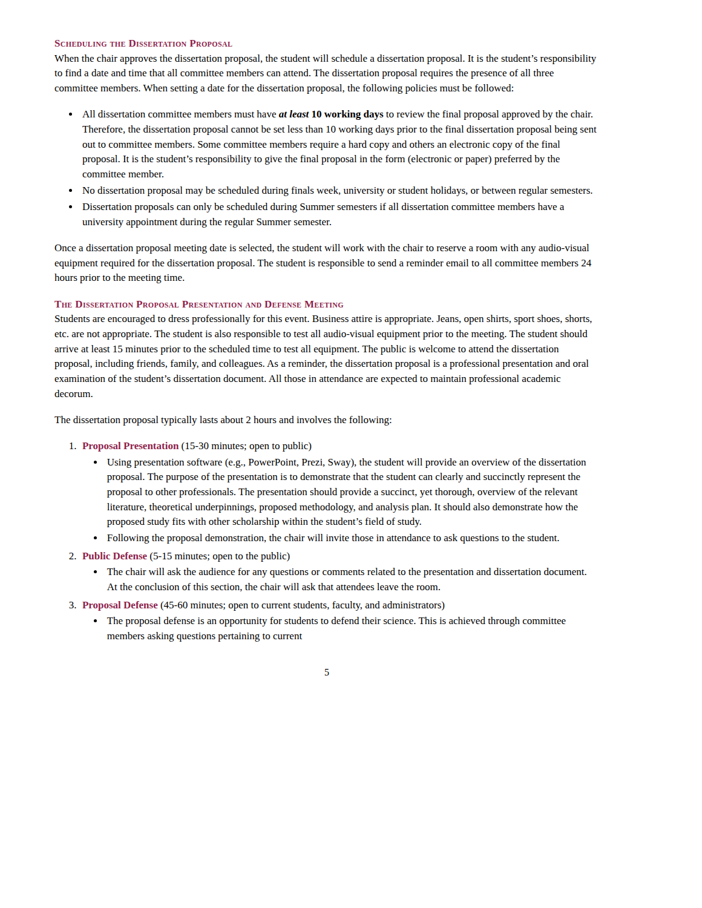Scheduling the Dissertation Proposal
When the chair approves the dissertation proposal, the student will schedule a dissertation proposal. It is the student’s responsibility to find a date and time that all committee members can attend. The dissertation proposal requires the presence of all three committee members. When setting a date for the dissertation proposal, the following policies must be followed:
All dissertation committee members must have at least 10 working days to review the final proposal approved by the chair. Therefore, the dissertation proposal cannot be set less than 10 working days prior to the final dissertation proposal being sent out to committee members. Some committee members require a hard copy and others an electronic copy of the final proposal. It is the student’s responsibility to give the final proposal in the form (electronic or paper) preferred by the committee member.
No dissertation proposal may be scheduled during finals week, university or student holidays, or between regular semesters.
Dissertation proposals can only be scheduled during Summer semesters if all dissertation committee members have a university appointment during the regular Summer semester.
Once a dissertation proposal meeting date is selected, the student will work with the chair to reserve a room with any audio-visual equipment required for the dissertation proposal. The student is responsible to send a reminder email to all committee members 24 hours prior to the meeting time.
The Dissertation Proposal Presentation and Defense Meeting
Students are encouraged to dress professionally for this event. Business attire is appropriate. Jeans, open shirts, sport shoes, shorts, etc. are not appropriate. The student is also responsible to test all audio-visual equipment prior to the meeting. The student should arrive at least 15 minutes prior to the scheduled time to test all equipment. The public is welcome to attend the dissertation proposal, including friends, family, and colleagues. As a reminder, the dissertation proposal is a professional presentation and oral examination of the student’s dissertation document. All those in attendance are expected to maintain professional academic decorum.
The dissertation proposal typically lasts about 2 hours and involves the following:
Proposal Presentation (15-30 minutes; open to public)
Using presentation software (e.g., PowerPoint, Prezi, Sway), the student will provide an overview of the dissertation proposal. The purpose of the presentation is to demonstrate that the student can clearly and succinctly represent the proposal to other professionals. The presentation should provide a succinct, yet thorough, overview of the relevant literature, theoretical underpinnings, proposed methodology, and analysis plan. It should also demonstrate how the proposed study fits with other scholarship within the student’s field of study.
Following the proposal demonstration, the chair will invite those in attendance to ask questions to the student.
Public Defense (5-15 minutes; open to the public)
The chair will ask the audience for any questions or comments related to the presentation and dissertation document. At the conclusion of this section, the chair will ask that attendees leave the room.
Proposal Defense (45-60 minutes; open to current students, faculty, and administrators)
The proposal defense is an opportunity for students to defend their science. This is achieved through committee members asking questions pertaining to current
5